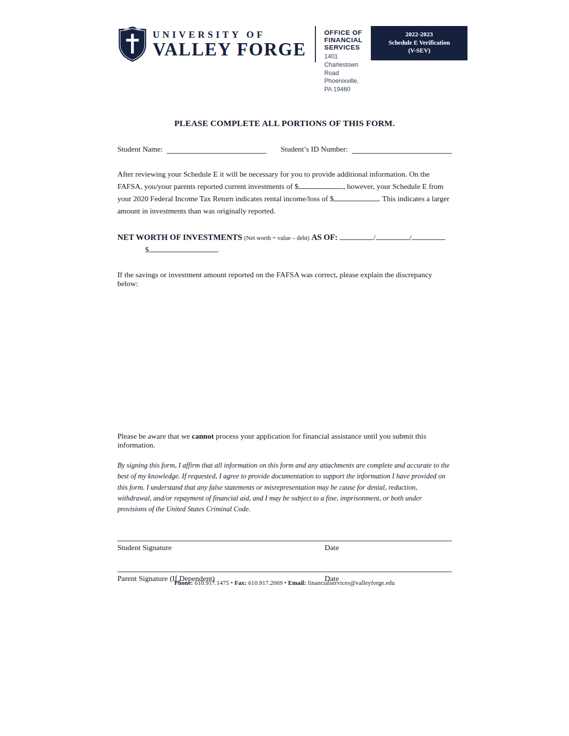UNIVERSITY OF
VALLEY FORGE
Office of Financial Services
1401 Charlestown Road
Phoenixville, PA 19460
2022-2023
Schedule E Verification
(V-SEV)
PLEASE COMPLETE ALL PORTIONS OF THIS FORM.
Student Name:
Student’s ID Number:
After reviewing your Schedule E it will be necessary for you to provide additional information. On the FAFSA, you/your parents reported current investments of $ , however, your Schedule E from your 2020 Federal Income Tax Return indicates rental income/loss of $ . This indicates a larger amount in investments than was originally reported.
NET WORTH OF INVESTMENTS (Net worth = value – debt) AS OF: / / $ .
If the savings or investment amount reported on the FAFSA was correct, please explain the discrepancy below:
Please be aware that we cannot process your application for financial assistance until you submit this information.
By signing this form, I affirm that all information on this form and any attachments are complete and accurate to the best of my knowledge. If requested, I agree to provide documentation to support the information I have provided on this form. I understand that any false statements or misrepresentation may be cause for denial, reduction, withdrawal, and/or repayment of financial aid, and I may be subject to a fine, imprisonment, or both under provisions of the United States Criminal Code.
Student Signature
Date
Parent Signature (If Dependent)
Date
Phone: 610.917.1475 • Fax: 610.917.2069 • Email: financialservices@valleyforge.edu